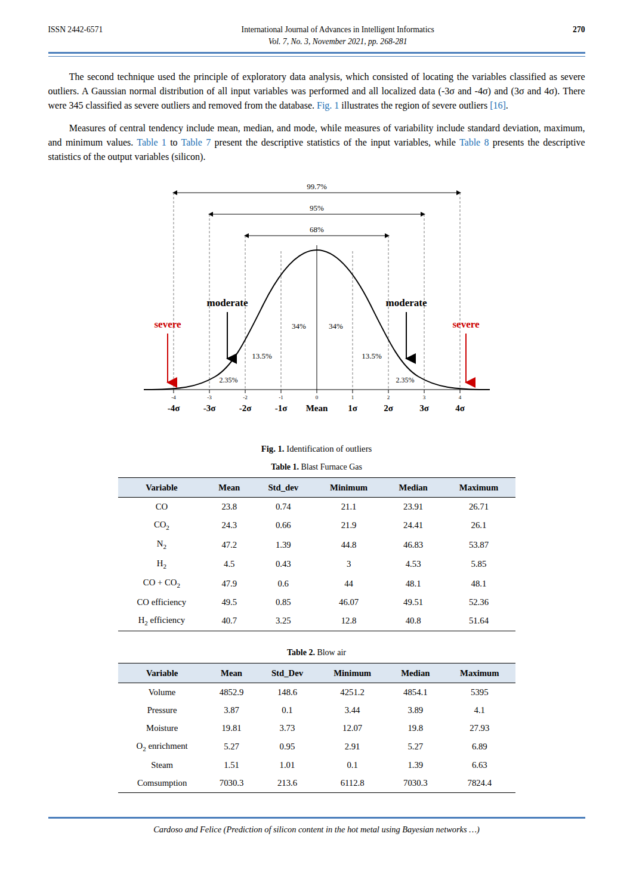ISSN 2442-6571
International Journal of Advances in Intelligent Informatics
Vol. 7, No. 3, November 2021, pp. 268-281
270
The second technique used the principle of exploratory data analysis, which consisted of locating the variables classified as severe outliers. A Gaussian normal distribution of all input variables was performed and all localized data (-3σ and -4σ) and (3σ and 4σ). There were 345 classified as severe outliers and removed from the database. Fig. 1 illustrates the region of severe outliers [16].
Measures of central tendency include mean, median, and mode, while measures of variability include standard deviation, maximum, and minimum values. Table 1 to Table 7 present the descriptive statistics of the input variables, while Table 8 presents the descriptive statistics of the output variables (silicon).
99.7% 95% 68% -4 -3 -2 -1 0 1 2 3 4 -4σ -3σ -2σ -1σ Mean 1σ 2σ 3σ 4σ 34% 34% 13.5% 13.5% 2.35% 2.35% moderate moderate severe severe
Fig. 1. Identification of outliers
Table 1. Blast Furnace Gas
| Variable | Mean | Std_dev | Minimum | Median | Maximum |
| --- | --- | --- | --- | --- | --- |
| CO | 23.8 | 0.74 | 21.1 | 23.91 | 26.71 |
| CO 2 | 24.3 | 0.66 | 21.9 | 24.41 | 26.1 |
| N 2 | 47.2 | 1.39 | 44.8 | 46.83 | 53.87 |
| H 2 | 4.5 | 0.43 | 3 | 4.53 | 5.85 |
| CO + CO 2 | 47.9 | 0.6 | 44 | 48.1 | 48.1 |
| CO efficiency | 49.5 | 0.85 | 46.07 | 49.51 | 52.36 |
| H 2 efficiency | 40.7 | 3.25 | 12.8 | 40.8 | 51.64 |
Table 2. Blow air
| Variable | Mean | Std_Dev | Minimum | Median | Maximum |
| --- | --- | --- | --- | --- | --- |
| Volume | 4852.9 | 148.6 | 4251.2 | 4854.1 | 5395 |
| Pressure | 3.87 | 0.1 | 3.44 | 3.89 | 4.1 |
| Moisture | 19.81 | 3.73 | 12.07 | 19.8 | 27.93 |
| O 2 enrichment | 5.27 | 0.95 | 2.91 | 5.27 | 6.89 |
| Steam | 1.51 | 1.01 | 0.1 | 1.39 | 6.63 |
| Comsumption | 7030.3 | 213.6 | 6112.8 | 7030.3 | 7824.4 |
Cardoso and Felice (Prediction of silicon content in the hot metal using Bayesian networks …)